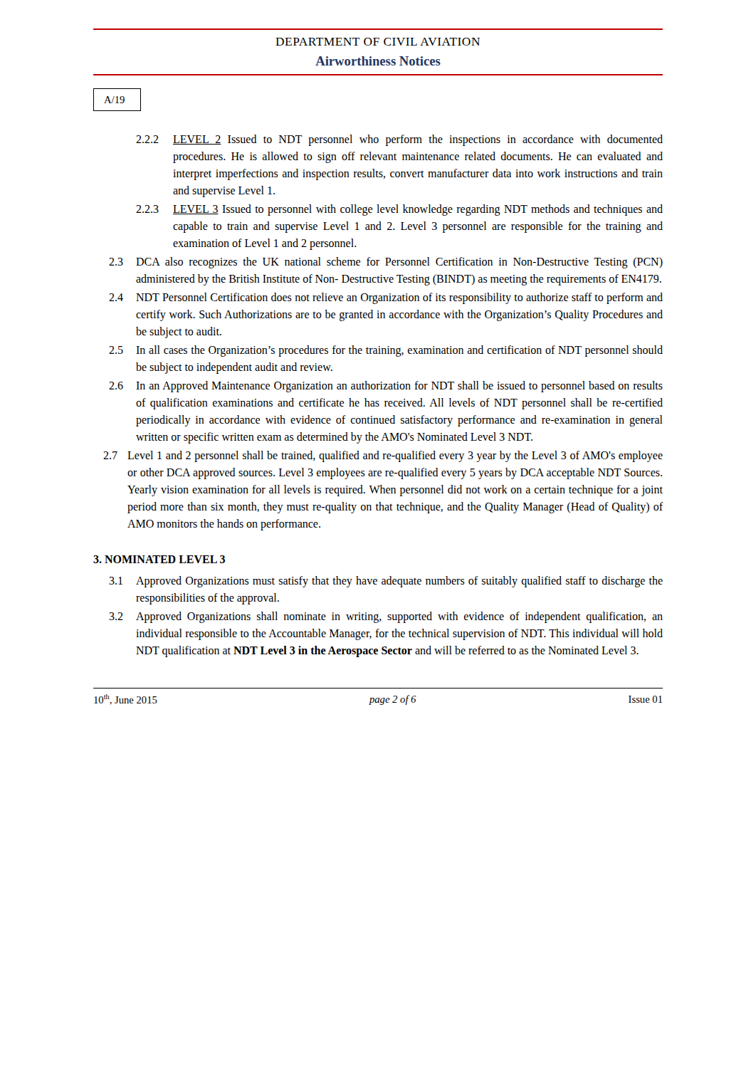DEPARTMENT OF CIVIL AVIATION
Airworthiness Notices
A/19
2.2.2 LEVEL 2 Issued to NDT personnel who perform the inspections in accordance with documented procedures. He is allowed to sign off relevant maintenance related documents. He can evaluated and interpret imperfections and inspection results, convert manufacturer data into work instructions and train and supervise Level 1.
2.2.3 LEVEL 3 Issued to personnel with college level knowledge regarding NDT methods and techniques and capable to train and supervise Level 1 and 2. Level 3 personnel are responsible for the training and examination of Level 1 and 2 personnel.
2.3 DCA also recognizes the UK national scheme for Personnel Certification in Non-Destructive Testing (PCN) administered by the British Institute of Non- Destructive Testing (BINDT) as meeting the requirements of EN4179.
2.4 NDT Personnel Certification does not relieve an Organization of its responsibility to authorize staff to perform and certify work. Such Authorizations are to be granted in accordance with the Organization’s Quality Procedures and be subject to audit.
2.5 In all cases the Organization’s procedures for the training, examination and certification of NDT personnel should be subject to independent audit and review.
2.6 In an Approved Maintenance Organization an authorization for NDT shall be issued to personnel based on results of qualification examinations and certificate he has received. All levels of NDT personnel shall be re-certified periodically in accordance with evidence of continued satisfactory performance and re-examination in general written or specific written exam as determined by the AMO's Nominated Level 3 NDT.
2.7 Level 1 and 2 personnel shall be trained, qualified and re-qualified every 3 year by the Level 3 of AMO's employee or other DCA approved sources. Level 3 employees are re-qualified every 5 years by DCA acceptable NDT Sources. Yearly vision examination for all levels is required. When personnel did not work on a certain technique for a joint period more than six month, they must re-quality on that technique, and the Quality Manager (Head of Quality) of AMO monitors the hands on performance.
3. NOMINATED LEVEL 3
3.1 Approved Organizations must satisfy that they have adequate numbers of suitably qualified staff to discharge the responsibilities of the approval.
3.2 Approved Organizations shall nominate in writing, supported with evidence of independent qualification, an individual responsible to the Accountable Manager, for the technical supervision of NDT. This individual will hold NDT qualification at NDT Level 3 in the Aerospace Sector and will be referred to as the Nominated Level 3.
10th, June 2015
page 2 of 6
Issue 01